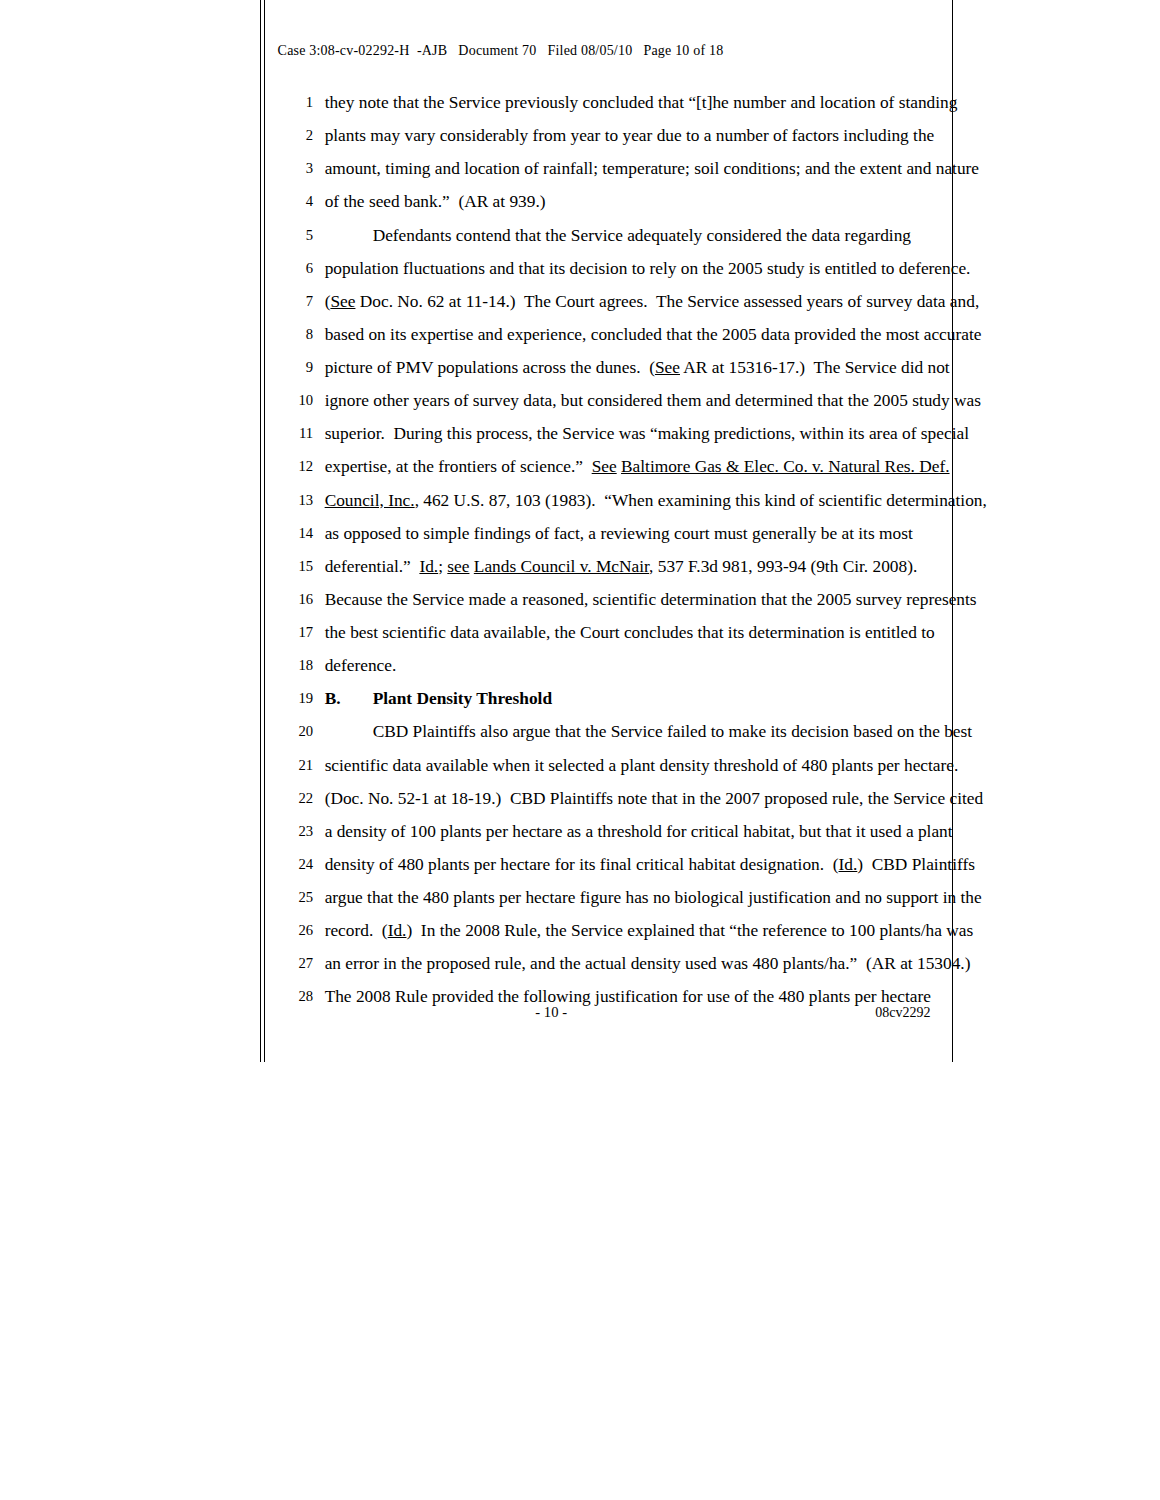Case 3:08-cv-02292-H -AJB Document 70 Filed 08/05/10 Page 10 of 18
they note that the Service previously concluded that “[t]he number and location of standing
plants may vary considerably from year to year due to a number of factors including the
amount, timing and location of rainfall; temperature; soil conditions; and the extent and nature
of the seed bank.” (AR at 939.)
Defendants contend that the Service adequately considered the data regarding
population fluctuations and that its decision to rely on the 2005 study is entitled to deference.
(See Doc. No. 62 at 11-14.) The Court agrees. The Service assessed years of survey data and,
based on its expertise and experience, concluded that the 2005 data provided the most accurate
picture of PMV populations across the dunes. (See AR at 15316-17.) The Service did not
ignore other years of survey data, but considered them and determined that the 2005 study was
superior. During this process, the Service was “making predictions, within its area of special
expertise, at the frontiers of science.” See Baltimore Gas & Elec. Co. v. Natural Res. Def.
Council, Inc., 462 U.S. 87, 103 (1983). “When examining this kind of scientific determination,
as opposed to simple findings of fact, a reviewing court must generally be at its most
deferential.” Id.; see Lands Council v. McNair, 537 F.3d 981, 993-94 (9th Cir. 2008).
Because the Service made a reasoned, scientific determination that the 2005 survey represents
the best scientific data available, the Court concludes that its determination is entitled to
deference.
B. Plant Density Threshold
CBD Plaintiffs also argue that the Service failed to make its decision based on the best
scientific data available when it selected a plant density threshold of 480 plants per hectare.
(Doc. No. 52-1 at 18-19.) CBD Plaintiffs note that in the 2007 proposed rule, the Service cited
a density of 100 plants per hectare as a threshold for critical habitat, but that it used a plant
density of 480 plants per hectare for its final critical habitat designation. (Id.) CBD Plaintiffs
argue that the 480 plants per hectare figure has no biological justification and no support in the
record. (Id.) In the 2008 Rule, the Service explained that “the reference to 100 plants/ha was
an error in the proposed rule, and the actual density used was 480 plants/ha.” (AR at 15304.)
The 2008 Rule provided the following justification for use of the 480 plants per hectare
- 10 -
08cv2292